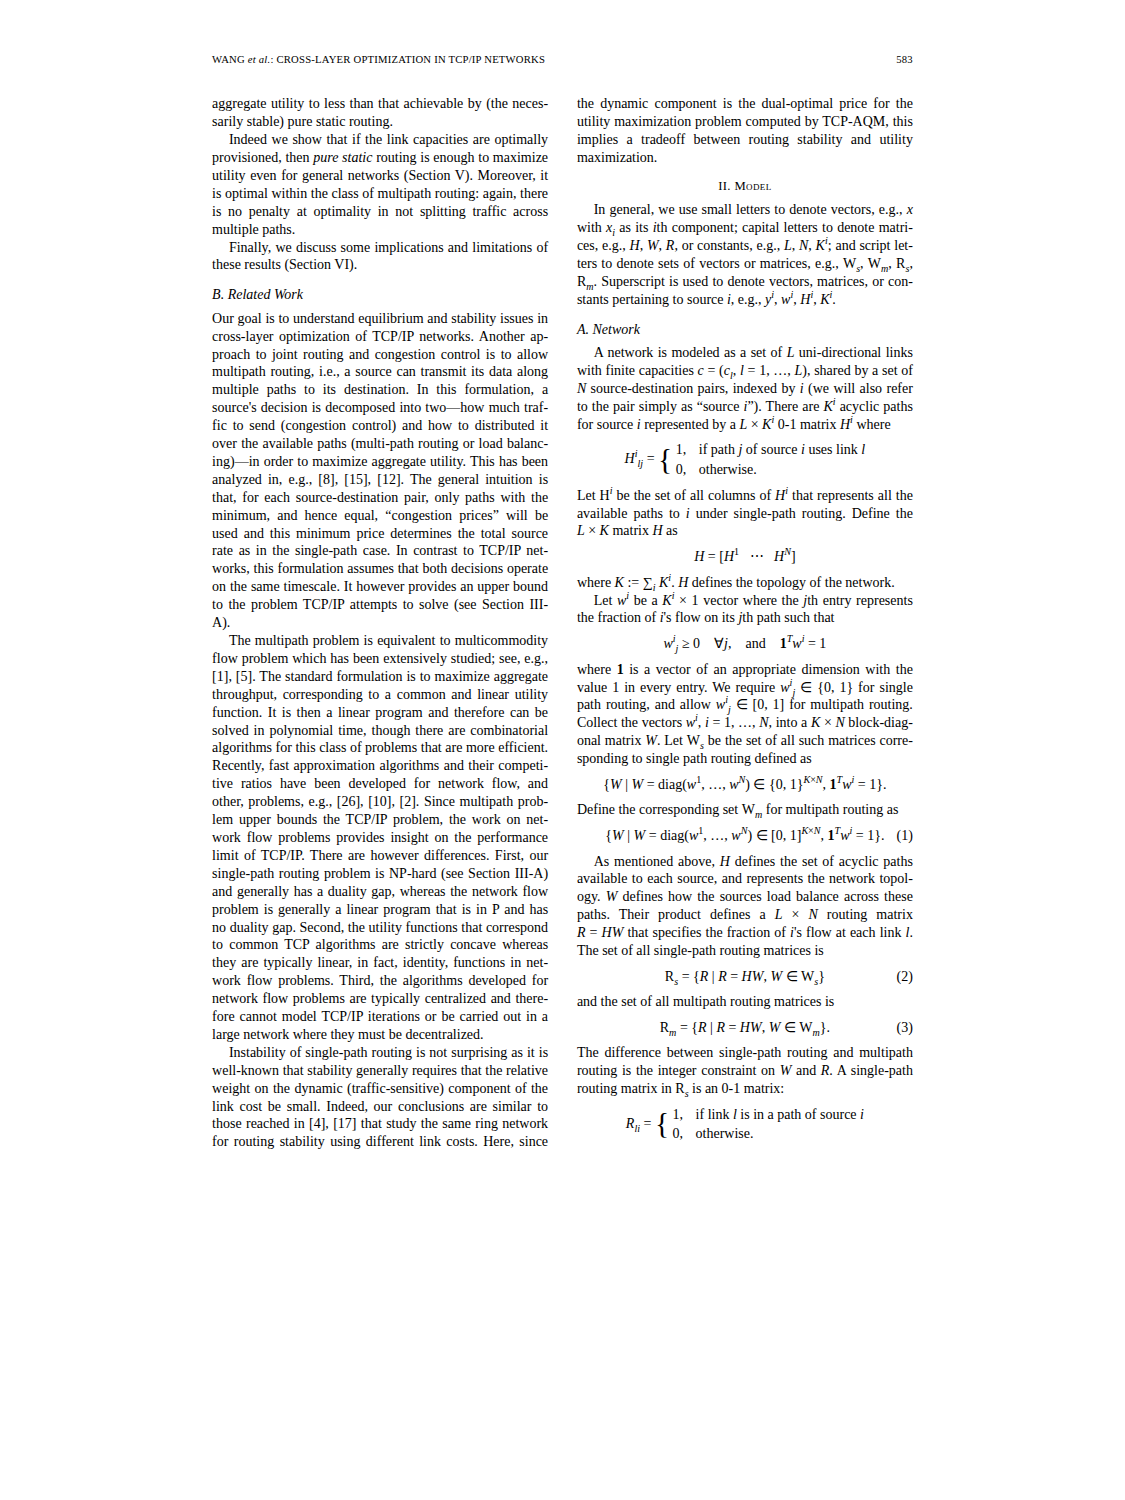WANG et al.: CROSS-LAYER OPTIMIZATION IN TCP/IP NETWORKS
583
aggregate utility to less than that achievable by (the necessarily stable) pure static routing.
Indeed we show that if the link capacities are optimally provisioned, then pure static routing is enough to maximize utility even for general networks (Section V). Moreover, it is optimal within the class of multipath routing: again, there is no penalty at optimality in not splitting traffic across multiple paths.
Finally, we discuss some implications and limitations of these results (Section VI).
B. Related Work
Our goal is to understand equilibrium and stability issues in cross-layer optimization of TCP/IP networks. Another approach to joint routing and congestion control is to allow multipath routing, i.e., a source can transmit its data along multiple paths to its destination. In this formulation, a source's decision is decomposed into two—how much traffic to send (congestion control) and how to distributed it over the available paths (multi-path routing or load balancing)—in order to maximize aggregate utility. This has been analyzed in, e.g., [8], [15], [12]. The general intuition is that, for each source-destination pair, only paths with the minimum, and hence equal, “congestion prices” will be used and this minimum price determines the total source rate as in the single-path case. In contrast to TCP/IP networks, this formulation assumes that both decisions operate on the same timescale. It however provides an upper bound to the problem TCP/IP attempts to solve (see Section III-A).
The multipath problem is equivalent to multicommodity flow problem which has been extensively studied; see, e.g., [1], [5]. The standard formulation is to maximize aggregate throughput, corresponding to a common and linear utility function. It is then a linear program and therefore can be solved in polynomial time, though there are combinatorial algorithms for this class of problems that are more efficient. Recently, fast approximation algorithms and their competitive ratios have been developed for network flow, and other, problems, e.g., [26], [10], [2]. Since multipath problem upper bounds the TCP/IP problem, the work on network flow problems provides insight on the performance limit of TCP/IP. There are however differences. First, our single-path routing problem is NP-hard (see Section III-A) and generally has a duality gap, whereas the network flow problem is generally a linear program that is in P and has no duality gap. Second, the utility functions that correspond to common TCP algorithms are strictly concave whereas they are typically linear, in fact, identity, functions in network flow problems. Third, the algorithms developed for network flow problems are typically centralized and therefore cannot model TCP/IP iterations or be carried out in a large network where they must be decentralized.
Instability of single-path routing is not surprising as it is well-known that stability generally requires that the relative weight on the dynamic (traffic-sensitive) component of the link cost be small. Indeed, our conclusions are similar to those reached in [4], [17] that study the same ring network for routing stability using different link costs. Here, since the dynamic component is the dual-optimal price for the utility maximization problem computed by TCP-AQM, this implies a tradeoff between routing stability and utility maximization.
II. Model
In general, we use small letters to denote vectors, e.g., x with xi as its ith component; capital letters to denote matrices, e.g., H, W, R, or constants, e.g., L, N, Ki; and script letters to denote sets of vectors or matrices, e.g., Ws, Wm, Rs, Rm. Superscript is used to denote vectors, matrices, or constants pertaining to source i, e.g., yi, wi, Hi, Ki.
A. Network
A network is modeled as a set of L uni-directional links with finite capacities c = (cl, l = 1, …, L), shared by a set of N source-destination pairs, indexed by i (we will also refer to the pair simply as “source i”). There are Ki acyclic paths for source i represented by a L × Ki 0-1 matrix Hi where
Hilj = { 1, if path j of source i uses link l 0, otherwise.
Let Hi be the set of all columns of Hi that represents all the available paths to i under single-path routing. Define the L × K matrix H as
H = [H1 ⋯ HN]
where K := ∑i Ki. H defines the topology of the network.
Let wi be a Ki × 1 vector where the jth entry represents the fraction of i's flow on its jth path such that
wij ≥ 0 ∀j, and 1Twi = 1
where 1 is a vector of an appropriate dimension with the value 1 in every entry. We require wij ∈ {0, 1} for single path routing, and allow wij ∈ [0, 1] for multipath routing. Collect the vectors wi, i = 1, …, N, into a K × N block-diagonal matrix W. Let Ws be the set of all such matrices corresponding to single path routing defined as
{W | W = diag(w1, …, wN) ∈ {0, 1}K×N, 1Twi = 1}.
Define the corresponding set Wm for multipath routing as
{W | W = diag(w1, …, wN) ∈ [0, 1]K×N, 1Twi = 1}. (1)
As mentioned above, H defines the set of acyclic paths available to each source, and represents the network topology. W defines how the sources load balance across these paths. Their product defines a L × N routing matrix R = HW that specifies the fraction of i's flow at each link l. The set of all single-path routing matrices is
Rs = {R | R = HW, W ∈ Ws} (2)
and the set of all multipath routing matrices is
Rm = {R | R = HW, W ∈ Wm}. (3)
The difference between single-path routing and multipath routing is the integer constraint on W and R. A single-path routing matrix in Rs is an 0-1 matrix:
Rli = { 1, if link l is in a path of source i 0, otherwise.